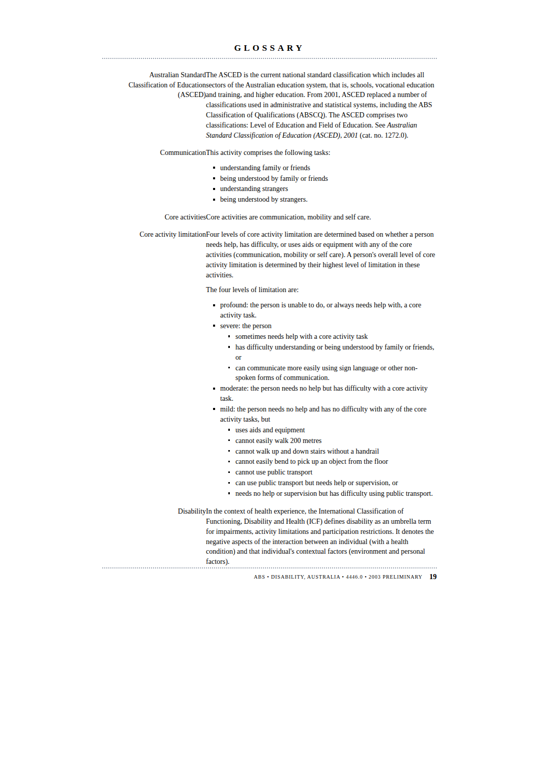GLOSSARY
| Australian Standard Classification of Education (ASCED) | The ASCED is the current national standard classification which includes all sectors of the Australian education system, that is, schools, vocational education and training, and higher education. From 2001, ASCED replaced a number of classifications used in administrative and statistical systems, including the ABS Classification of Qualifications (ABSCQ). The ASCED comprises two classifications: Level of Education and Field of Education. See Australian Standard Classification of Education (ASCED), 2001 (cat. no. 1272.0). |
| Communication | This activity comprises the following tasks: understanding family or friends being understood by family or friends understanding strangers being understood by strangers. |
| Core activities | Core activities are communication, mobility and self care. |
| Core activity limitation | Four levels of core activity limitation are determined based on whether a person needs help, has difficulty, or uses aids or equipment with any of the core activities (communication, mobility or self care). A person's overall level of core activity limitation is determined by their highest level of limitation in these activities. The four levels of limitation are: profound: the person is unable to do, or always needs help with, a core activity task. severe: the person sometimes needs help with a core activity task has difficulty understanding or being understood by family or friends, or can communicate more easily using sign language or other non-spoken forms of communication. moderate: the person needs no help but has difficulty with a core activity task. mild: the person needs no help and has no difficulty with any of the core activity tasks, but uses aids and equipment cannot easily walk 200 metres cannot walk up and down stairs without a handrail cannot easily bend to pick up an object from the floor cannot use public transport can use public transport but needs help or supervision, or needs no help or supervision but has difficulty using public transport. |
| Disability | In the context of health experience, the International Classification of Functioning, Disability and Health (ICF) defines disability as an umbrella term for impairments, activity limitations and participation restrictions. It denotes the negative aspects of the interaction between an individual (with a health condition) and that individual's contextual factors (environment and personal factors). |
ABS • DISABILITY, AUSTRALIA • 4446.0 • 2003 PRELIMINARY 19